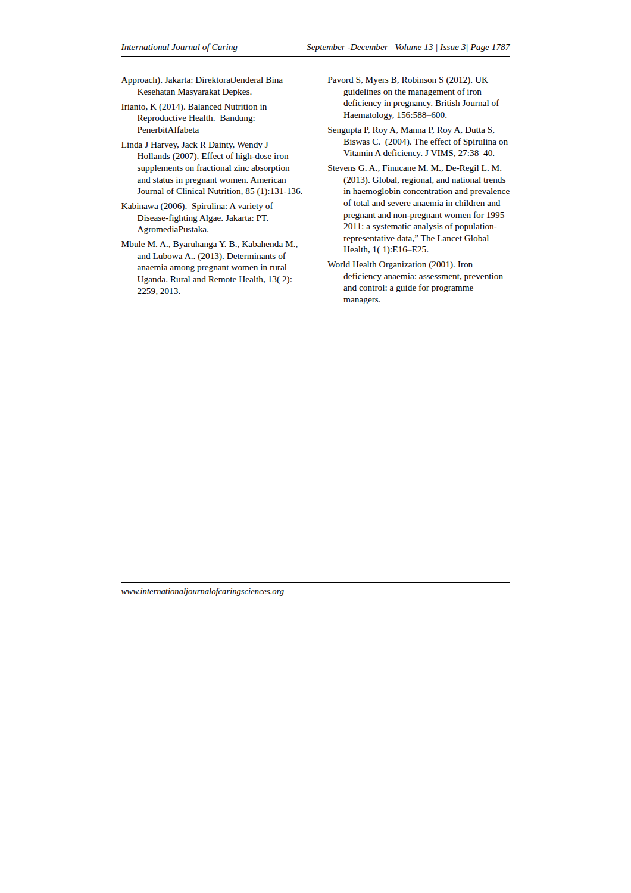International Journal of Caring September -December Volume 13 | Issue 3| Page 1787
Approach). Jakarta: DirektoratJenderal Bina Kesehatan Masyarakat Depkes.
Irianto, K (2014). Balanced Nutrition in Reproductive Health. Bandung: PenerbitAlfabeta
Linda J Harvey, Jack R Dainty, Wendy J Hollands (2007). Effect of high-dose iron supplements on fractional zinc absorption and status in pregnant women. American Journal of Clinical Nutrition, 85 (1):131-136.
Kabinawa (2006). Spirulina: A variety of Disease-fighting Algae. Jakarta: PT. AgromediaPustaka.
Mbule M. A., Byaruhanga Y. B., Kabahenda M., and Lubowa A.. (2013). Determinants of anaemia among pregnant women in rural Uganda. Rural and Remote Health, 13( 2): 2259, 2013.
Pavord S, Myers B, Robinson S (2012). UK guidelines on the management of iron deficiency in pregnancy. British Journal of Haematology, 156:588–600.
Sengupta P, Roy A, Manna P, Roy A, Dutta S, Biswas C. (2004). The effect of Spirulina on Vitamin A deficiency. J VIMS, 27:38–40.
Stevens G. A., Finucane M. M., De-Regil L. M. (2013). Global, regional, and national trends in haemoglobin concentration and prevalence of total and severe anaemia in children and pregnant and non-pregnant women for 1995–2011: a systematic analysis of population-representative data,” The Lancet Global Health, 1( 1):E16–E25.
World Health Organization (2001). Iron deficiency anaemia: assessment, prevention and control: a guide for programme managers.
www.internationaljournalofcaringsciences.org